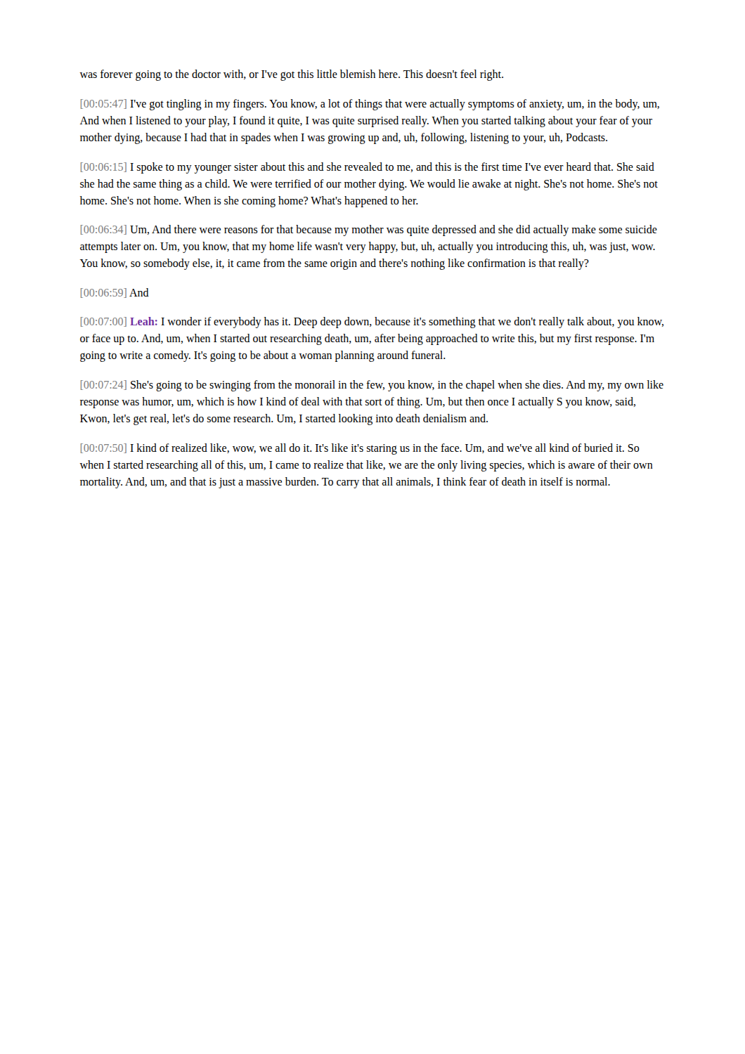was forever going to the doctor with, or I've got this little blemish here. This doesn't feel right.
[00:05:47] I've got tingling in my fingers. You know, a lot of things that were actually symptoms of anxiety, um, in the body, um, And when I listened to your play, I found it quite, I was quite surprised really. When you started talking about your fear of your mother dying, because I had that in spades when I was growing up and, uh, following, listening to your, uh, Podcasts.
[00:06:15] I spoke to my younger sister about this and she revealed to me, and this is the first time I've ever heard that. She said she had the same thing as a child. We were terrified of our mother dying. We would lie awake at night. She's not home. She's not home. She's not home. When is she coming home? What's happened to her.
[00:06:34] Um, And there were reasons for that because my mother was quite depressed and she did actually make some suicide attempts later on. Um, you know, that my home life wasn't very happy, but, uh, actually you introducing this, uh, was just, wow. You know, so somebody else, it, it came from the same origin and there's nothing like confirmation is that really?
[00:06:59] And
[00:07:00] Leah: I wonder if everybody has it. Deep deep down, because it's something that we don't really talk about, you know, or face up to. And, um, when I started out researching death, um, after being approached to write this, but my first response. I'm going to write a comedy. It's going to be about a woman planning around funeral.
[00:07:24] She's going to be swinging from the monorail in the few, you know, in the chapel when she dies. And my, my own like response was humor, um, which is how I kind of deal with that sort of thing. Um, but then once I actually S you know, said, Kwon, let's get real, let's do some research. Um, I started looking into death denialism and.
[00:07:50] I kind of realized like, wow, we all do it. It's like it's staring us in the face. Um, and we've all kind of buried it. So when I started researching all of this, um, I came to realize that like, we are the only living species, which is aware of their own mortality. And, um, and that is just a massive burden. To carry that all animals, I think fear of death in itself is normal.